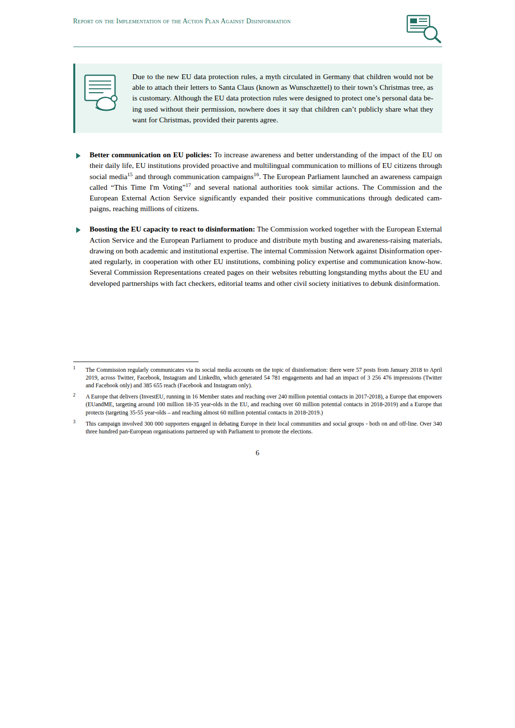Report on the Implementation of the Action Plan Against Disinformation
Due to the new EU data protection rules, a myth circulated in Germany that children would not be able to attach their letters to Santa Claus (known as Wunschzettel) to their town’s Christmas tree, as is customary. Although the EU data protection rules were designed to protect one’s personal data being used without their permission, nowhere does it say that children can’t publicly share what they want for Christmas, provided their parents agree.
Better communication on EU policies: To increase awareness and better understanding of the impact of the EU on their daily life, EU institutions provided proactive and multilingual communication to millions of EU citizens through social media15 and through communication campaigns16. The European Parliament launched an awareness campaign called “This Time I'm Voting”17 and several national authorities took similar actions. The Commission and the European External Action Service significantly expanded their positive communications through dedicated campaigns, reaching millions of citizens.
Boosting the EU capacity to react to disinformation: The Commission worked together with the European External Action Service and the European Parliament to produce and distribute myth busting and awareness-raising materials, drawing on both academic and institutional expertise. The internal Commission Network against Disinformation operated regularly, in cooperation with other EU institutions, combining policy expertise and communication know-how. Several Commission Representations created pages on their websites rebutting longstanding myths about the EU and developed partnerships with fact checkers, editorial teams and other civil society initiatives to debunk disinformation.
The Commission regularly communicates via its social media accounts on the topic of disinformation: there were 57 posts from January 2018 to April 2019, across Twitter, Facebook, Instagram and LinkedIn, which generated 54 781 engagements and had an impact of 3 256 476 impressions (Twitter and Facebook only) and 385 655 reach (Facebook and Instagram only).
A Europe that delivers (InvestEU, running in 16 Member states and reaching over 240 million potential contacts in 2017-2018), a Europe that empowers (EUandME, targeting around 100 million 18-35 year-olds in the EU, and reaching over 60 million potential contacts in 2018-2019) and a Europe that protects (targeting 35-55 year-olds – and reaching almost 60 million potential contacts in 2018-2019.)
This campaign involved 300 000 supporters engaged in debating Europe in their local communities and social groups - both on and off-line. Over 340 three hundred pan-European organisations partnered up with Parliament to promote the elections.
6